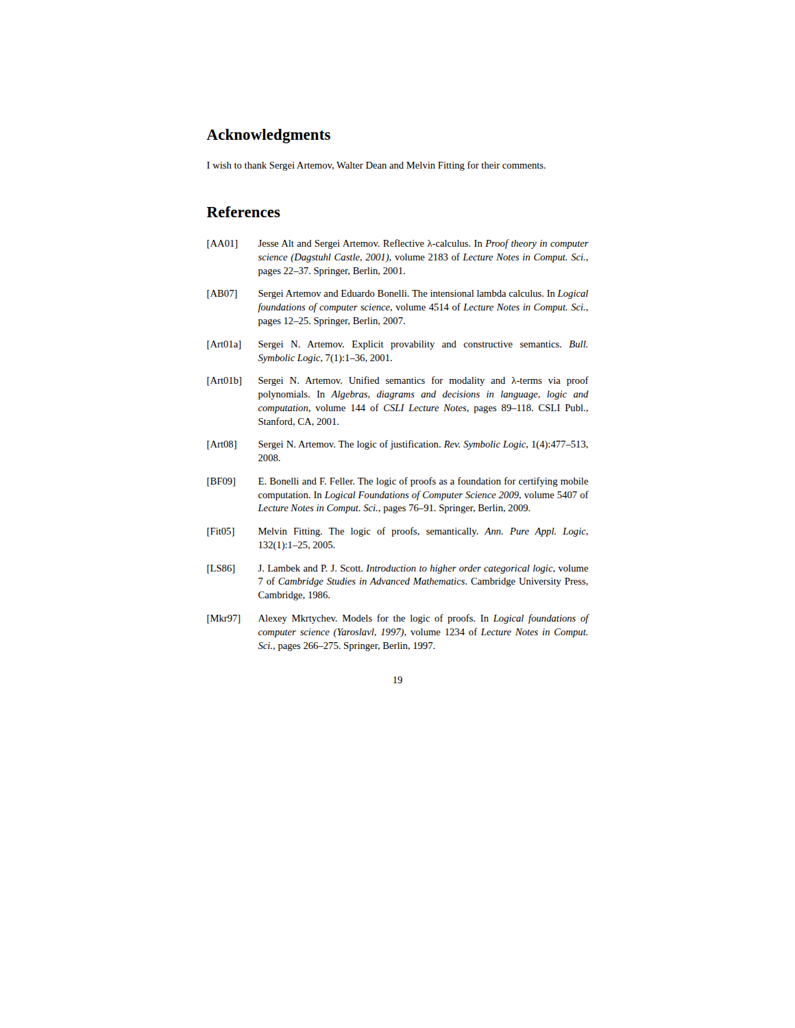Acknowledgments
I wish to thank Sergei Artemov, Walter Dean and Melvin Fitting for their comments.
References
[AA01]
Jesse Alt and Sergei Artemov. Reflective λ-calculus. In Proof theory in computer science (Dagstuhl Castle, 2001), volume 2183 of Lecture Notes in Comput. Sci., pages 22–37. Springer, Berlin, 2001.
[AB07]
Sergei Artemov and Eduardo Bonelli. The intensional lambda calculus. In Logical foundations of computer science, volume 4514 of Lecture Notes in Comput. Sci., pages 12–25. Springer, Berlin, 2007.
[Art01a]
Sergei N. Artemov. Explicit provability and constructive semantics. Bull. Symbolic Logic, 7(1):1–36, 2001.
[Art01b]
Sergei N. Artemov. Unified semantics for modality and λ-terms via proof polynomials. In Algebras, diagrams and decisions in language, logic and computation, volume 144 of CSLI Lecture Notes, pages 89–118. CSLI Publ., Stanford, CA, 2001.
[Art08]
Sergei N. Artemov. The logic of justification. Rev. Symbolic Logic, 1(4):477–513, 2008.
[BF09]
E. Bonelli and F. Feller. The logic of proofs as a foundation for certifying mobile computation. In Logical Foundations of Computer Science 2009, volume 5407 of Lecture Notes in Comput. Sci., pages 76–91. Springer, Berlin, 2009.
[Fit05]
Melvin Fitting. The logic of proofs, semantically. Ann. Pure Appl. Logic, 132(1):1–25, 2005.
[LS86]
J. Lambek and P. J. Scott. Introduction to higher order categorical logic, volume 7 of Cambridge Studies in Advanced Mathematics. Cambridge University Press, Cambridge, 1986.
[Mkr97]
Alexey Mkrtychev. Models for the logic of proofs. In Logical foundations of computer science (Yaroslavl, 1997), volume 1234 of Lecture Notes in Comput. Sci., pages 266–275. Springer, Berlin, 1997.
19